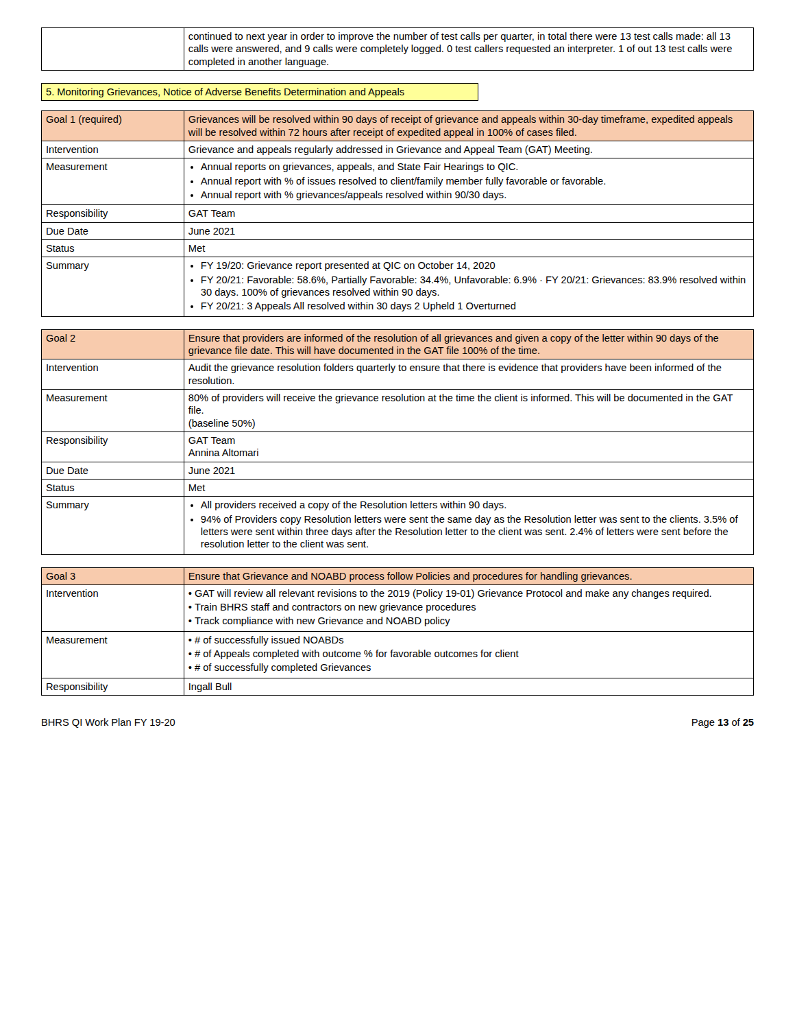| | continued to next year in order to improve the number of test calls per quarter, in total there were 13 test calls made: all 13 calls were answered, and 9 calls were completely logged. 0 test callers requested an interpreter. 1 of out 13 test calls were completed in another language. |
5. Monitoring Grievances, Notice of Adverse Benefits Determination and Appeals
| Goal 1 (required) | Grievances will be resolved within 90 days of receipt of grievance and appeals within 30-day timeframe, expedited appeals will be resolved within 72 hours after receipt of expedited appeal in 100% of cases filed. |
| Intervention | Grievance and appeals regularly addressed in Grievance and Appeal Team (GAT) Meeting. |
| Measurement | Annual reports on grievances, appeals, and State Fair Hearings to QIC. Annual report with % of issues resolved to client/family member fully favorable or favorable. Annual report with % grievances/appeals resolved within 90/30 days. |
| Responsibility | GAT Team |
| Due Date | June 2021 |
| Status | Met |
| Summary | FY 19/20: Grievance report presented at QIC on October 14, 2020 FY 20/21: Favorable: 58.6%, Partially Favorable: 34.4%, Unfavorable: 6.9% · FY 20/21: Grievances: 83.9% resolved within 30 days. 100% of grievances resolved within 90 days. FY 20/21: 3 Appeals All resolved within 30 days 2 Upheld 1 Overturned |
| Goal 2 | Ensure that providers are informed of the resolution of all grievances and given a copy of the letter within 90 days of the grievance file date. This will have documented in the GAT file 100% of the time. |
| Intervention | Audit the grievance resolution folders quarterly to ensure that there is evidence that providers have been informed of the resolution. |
| Measurement | 80% of providers will receive the grievance resolution at the time the client is informed. This will be documented in the GAT file. (baseline 50%) |
| Responsibility | GAT Team Annina Altomari |
| Due Date | June 2021 |
| Status | Met |
| Summary | All providers received a copy of the Resolution letters within 90 days. 94% of Providers copy Resolution letters were sent the same day as the Resolution letter was sent to the clients. 3.5% of letters were sent within three days after the Resolution letter to the client was sent. 2.4% of letters were sent before the resolution letter to the client was sent. |
| Goal 3 | Ensure that Grievance and NOABD process follow Policies and procedures for handling grievances. |
| Intervention | GAT will review all relevant revisions to the 2019 (Policy 19-01) Grievance Protocol and make any changes required. Train BHRS staff and contractors on new grievance procedures Track compliance with new Grievance and NOABD policy |
| Measurement | # of successfully issued NOABDs # of Appeals completed with outcome % for favorable outcomes for client # of successfully completed Grievances |
| Responsibility | Ingall Bull |
BHRS QI Work Plan FY 19-20
Page 13 of 25